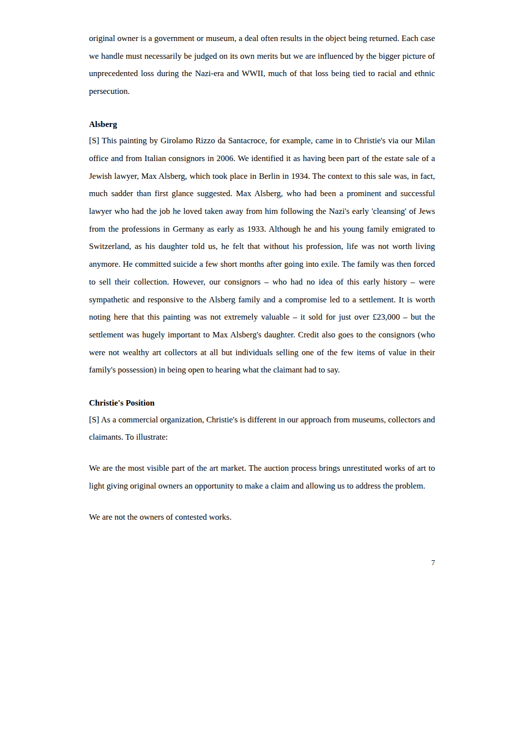original owner is a government or museum, a deal often results in the object being returned. Each case we handle must necessarily be judged on its own merits but we are influenced by the bigger picture of unprecedented loss during the Nazi-era and WWII, much of that loss being tied to racial and ethnic persecution.
Alsberg
[S] This painting by Girolamo Rizzo da Santacroce, for example, came in to Christie's via our Milan office and from Italian consignors in 2006. We identified it as having been part of the estate sale of a Jewish lawyer, Max Alsberg, which took place in Berlin in 1934. The context to this sale was, in fact, much sadder than first glance suggested. Max Alsberg, who had been a prominent and successful lawyer who had the job he loved taken away from him following the Nazi's early 'cleansing' of Jews from the professions in Germany as early as 1933. Although he and his young family emigrated to Switzerland, as his daughter told us, he felt that without his profession, life was not worth living anymore. He committed suicide a few short months after going into exile. The family was then forced to sell their collection. However, our consignors – who had no idea of this early history – were sympathetic and responsive to the Alsberg family and a compromise led to a settlement. It is worth noting here that this painting was not extremely valuable – it sold for just over £23,000 – but the settlement was hugely important to Max Alsberg's daughter. Credit also goes to the consignors (who were not wealthy art collectors at all but individuals selling one of the few items of value in their family's possession) in being open to hearing what the claimant had to say.
Christie's Position
[S] As a commercial organization, Christie's is different in our approach from museums, collectors and claimants. To illustrate:
We are the most visible part of the art market. The auction process brings unrestituted works of art to light giving original owners an opportunity to make a claim and allowing us to address the problem.
We are not the owners of contested works.
7